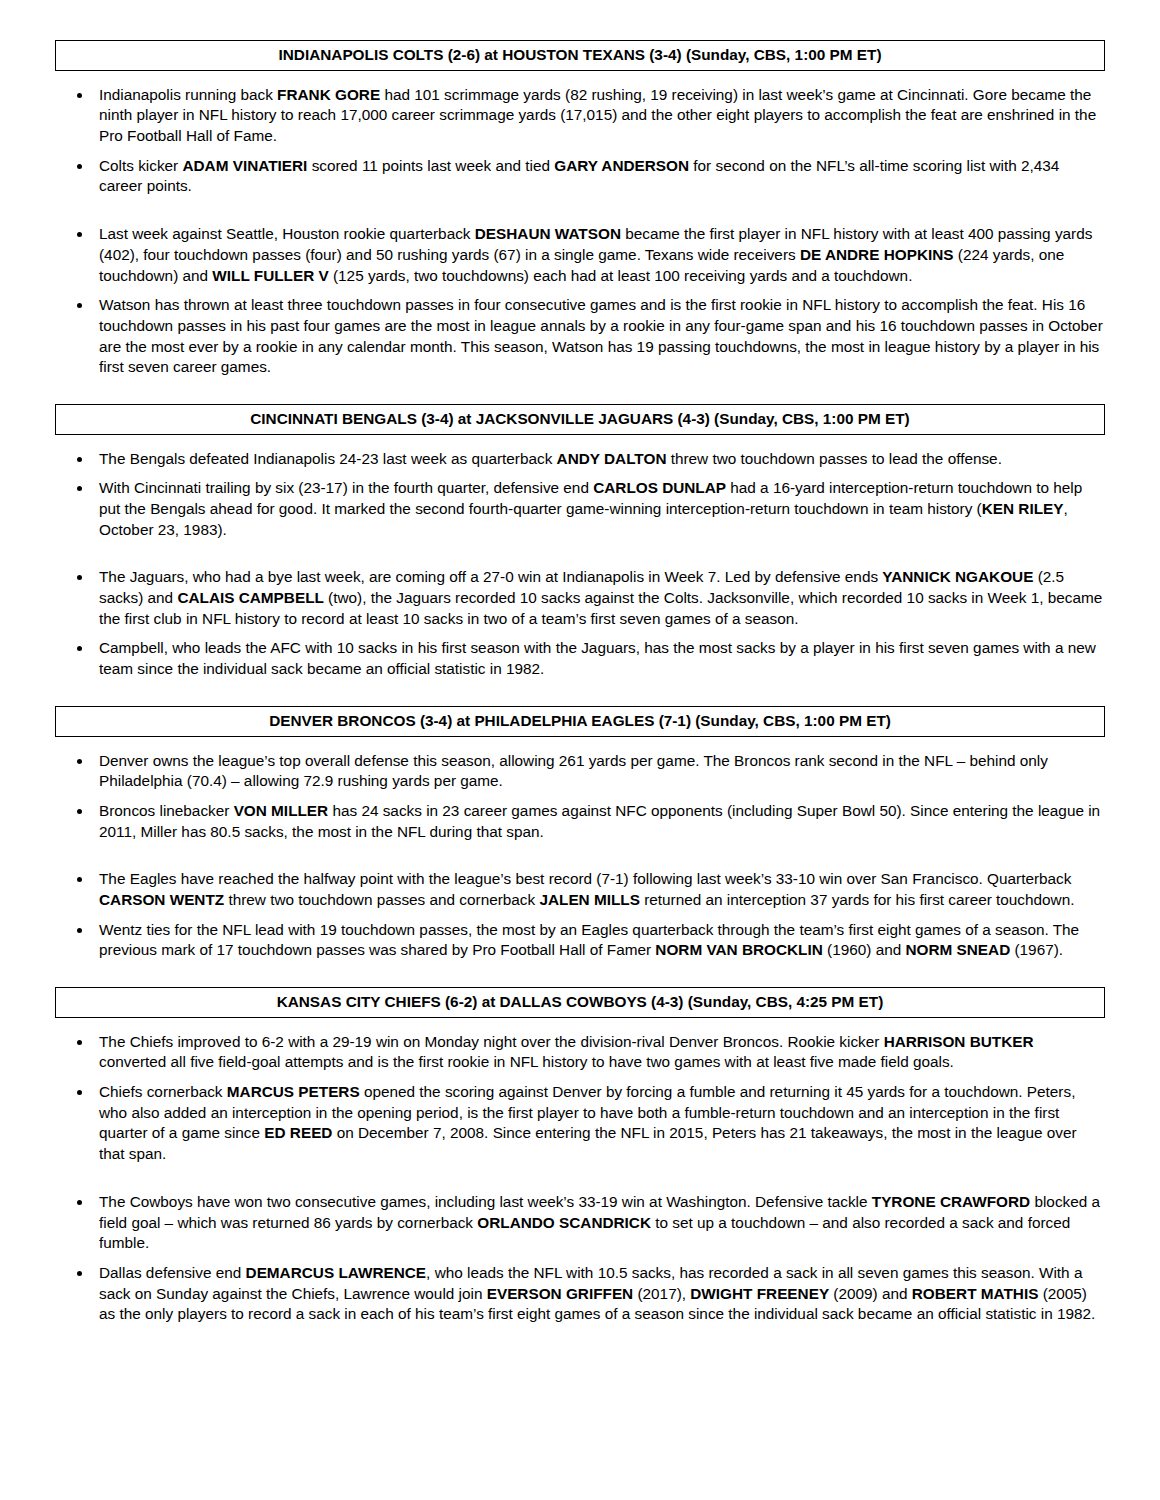INDIANAPOLIS COLTS (2-6) at HOUSTON TEXANS (3-4) (Sunday, CBS, 1:00 PM ET)
Indianapolis running back FRANK GORE had 101 scrimmage yards (82 rushing, 19 receiving) in last week’s game at Cincinnati. Gore became the ninth player in NFL history to reach 17,000 career scrimmage yards (17,015) and the other eight players to accomplish the feat are enshrined in the Pro Football Hall of Fame.
Colts kicker ADAM VINATIERI scored 11 points last week and tied GARY ANDERSON for second on the NFL’s all-time scoring list with 2,434 career points.
Last week against Seattle, Houston rookie quarterback DESHAUN WATSON became the first player in NFL history with at least 400 passing yards (402), four touchdown passes (four) and 50 rushing yards (67) in a single game. Texans wide receivers DE ANDRE HOPKINS (224 yards, one touchdown) and WILL FULLER V (125 yards, two touchdowns) each had at least 100 receiving yards and a touchdown.
Watson has thrown at least three touchdown passes in four consecutive games and is the first rookie in NFL history to accomplish the feat. His 16 touchdown passes in his past four games are the most in league annals by a rookie in any four-game span and his 16 touchdown passes in October are the most ever by a rookie in any calendar month. This season, Watson has 19 passing touchdowns, the most in league history by a player in his first seven career games.
CINCINNATI BENGALS (3-4) at JACKSONVILLE JAGUARS (4-3) (Sunday, CBS, 1:00 PM ET)
The Bengals defeated Indianapolis 24-23 last week as quarterback ANDY DALTON threw two touchdown passes to lead the offense.
With Cincinnati trailing by six (23-17) in the fourth quarter, defensive end CARLOS DUNLAP had a 16-yard interception-return touchdown to help put the Bengals ahead for good. It marked the second fourth-quarter game-winning interception-return touchdown in team history (KEN RILEY, October 23, 1983).
The Jaguars, who had a bye last week, are coming off a 27-0 win at Indianapolis in Week 7. Led by defensive ends YANNICK NGAKOUE (2.5 sacks) and CALAIS CAMPBELL (two), the Jaguars recorded 10 sacks against the Colts. Jacksonville, which recorded 10 sacks in Week 1, became the first club in NFL history to record at least 10 sacks in two of a team’s first seven games of a season.
Campbell, who leads the AFC with 10 sacks in his first season with the Jaguars, has the most sacks by a player in his first seven games with a new team since the individual sack became an official statistic in 1982.
DENVER BRONCOS (3-4) at PHILADELPHIA EAGLES (7-1) (Sunday, CBS, 1:00 PM ET)
Denver owns the league’s top overall defense this season, allowing 261 yards per game. The Broncos rank second in the NFL – behind only Philadelphia (70.4) – allowing 72.9 rushing yards per game.
Broncos linebacker VON MILLER has 24 sacks in 23 career games against NFC opponents (including Super Bowl 50). Since entering the league in 2011, Miller has 80.5 sacks, the most in the NFL during that span.
The Eagles have reached the halfway point with the league’s best record (7-1) following last week’s 33-10 win over San Francisco. Quarterback CARSON WENTZ threw two touchdown passes and cornerback JALEN MILLS returned an interception 37 yards for his first career touchdown.
Wentz ties for the NFL lead with 19 touchdown passes, the most by an Eagles quarterback through the team’s first eight games of a season. The previous mark of 17 touchdown passes was shared by Pro Football Hall of Famer NORM VAN BROCKLIN (1960) and NORM SNEAD (1967).
KANSAS CITY CHIEFS (6-2) at DALLAS COWBOYS (4-3) (Sunday, CBS, 4:25 PM ET)
The Chiefs improved to 6-2 with a 29-19 win on Monday night over the division-rival Denver Broncos. Rookie kicker HARRISON BUTKER converted all five field-goal attempts and is the first rookie in NFL history to have two games with at least five made field goals.
Chiefs cornerback MARCUS PETERS opened the scoring against Denver by forcing a fumble and returning it 45 yards for a touchdown. Peters, who also added an interception in the opening period, is the first player to have both a fumble-return touchdown and an interception in the first quarter of a game since ED REED on December 7, 2008. Since entering the NFL in 2015, Peters has 21 takeaways, the most in the league over that span.
The Cowboys have won two consecutive games, including last week’s 33-19 win at Washington. Defensive tackle TYRONE CRAWFORD blocked a field goal – which was returned 86 yards by cornerback ORLANDO SCANDRICK to set up a touchdown – and also recorded a sack and forced fumble.
Dallas defensive end DEMARCUS LAWRENCE, who leads the NFL with 10.5 sacks, has recorded a sack in all seven games this season. With a sack on Sunday against the Chiefs, Lawrence would join EVERSON GRIFFEN (2017), DWIGHT FREENEY (2009) and ROBERT MATHIS (2005) as the only players to record a sack in each of his team’s first eight games of a season since the individual sack became an official statistic in 1982.